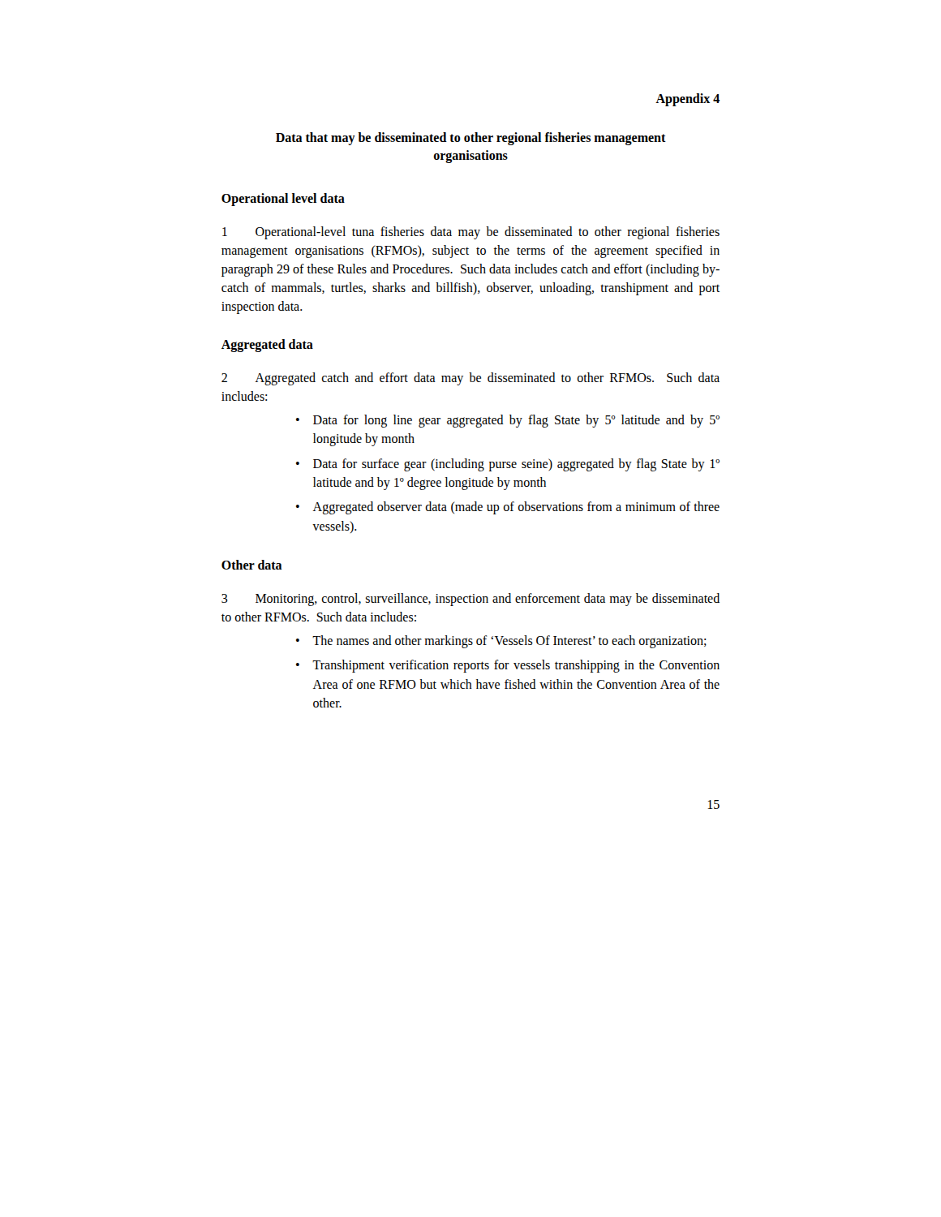Appendix 4
Data that may be disseminated to other regional fisheries management organisations
Operational level data
1 Operational-level tuna fisheries data may be disseminated to other regional fisheries management organisations (RFMOs), subject to the terms of the agreement specified in paragraph 29 of these Rules and Procedures. Such data includes catch and effort (including by-catch of mammals, turtles, sharks and billfish), observer, unloading, transhipment and port inspection data.
Aggregated data
2 Aggregated catch and effort data may be disseminated to other RFMOs. Such data includes:
Data for long line gear aggregated by flag State by 5º latitude and by 5º longitude by month
Data for surface gear (including purse seine) aggregated by flag State by 1º latitude and by 1º degree longitude by month
Aggregated observer data (made up of observations from a minimum of three vessels).
Other data
3 Monitoring, control, surveillance, inspection and enforcement data may be disseminated to other RFMOs. Such data includes:
The names and other markings of ‘Vessels Of Interest’ to each organization;
Transhipment verification reports for vessels transhipping in the Convention Area of one RFMO but which have fished within the Convention Area of the other.
15